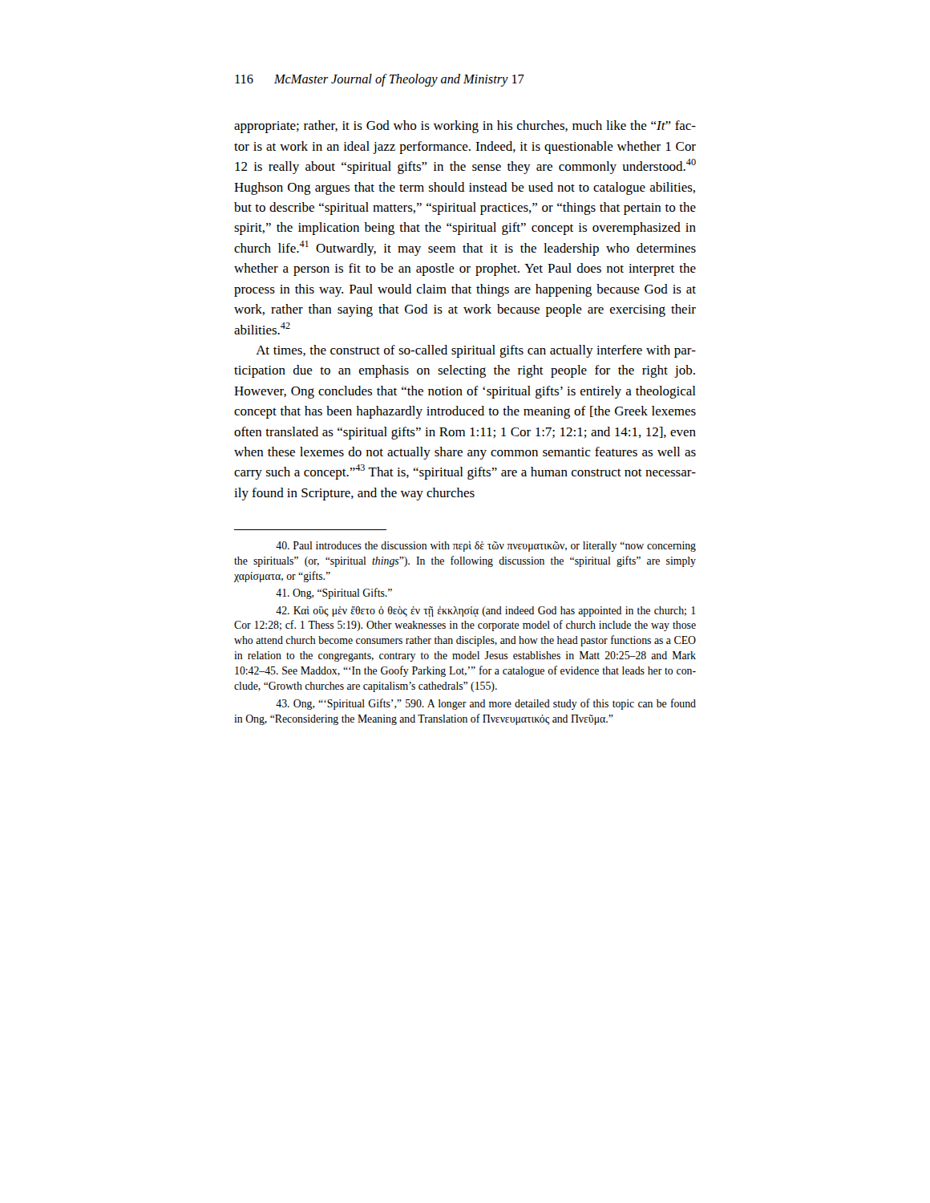116 McMaster Journal of Theology and Ministry 17
appropriate; rather, it is God who is working in his churches, much like the “It” factor is at work in an ideal jazz performance. Indeed, it is questionable whether 1 Cor 12 is really about “spiritual gifts” in the sense they are commonly understood.40 Hughson Ong argues that the term should instead be used not to catalogue abilities, but to describe “spiritual matters,” “spiritual practices,” or “things that pertain to the spirit,” the implication being that the “spiritual gift” concept is overemphasized in church life.41 Outwardly, it may seem that it is the leadership who determines whether a person is fit to be an apostle or prophet. Yet Paul does not interpret the process in this way. Paul would claim that things are happening because God is at work, rather than saying that God is at work because people are exercising their abilities.42
At times, the construct of so-called spiritual gifts can actually interfere with participation due to an emphasis on selecting the right people for the right job. However, Ong concludes that “the notion of ‘spiritual gifts’ is entirely a theological concept that has been haphazardly introduced to the meaning of [the Greek lexemes often translated as “spiritual gifts” in Rom 1:11; 1 Cor 1:7; 12:1; and 14:1, 12], even when these lexemes do not actually share any common semantic features as well as carry such a concept.”43 That is, “spiritual gifts” are a human construct not necessarily found in Scripture, and the way churches
40. Paul introduces the discussion with περὶ δὲ τῶν πνευματικῶν, or literally “now concerning the spirituals” (or, “spiritual things”). In the following discussion the “spiritual gifts” are simply χαρίσματα, or “gifts.”
41. Ong, “Spiritual Gifts.”
42. Καὶ οὓς μὲν ἔθετο ὁ θεὸς ἐν τῇ ἐκκλησίᾳ (and indeed God has appointed in the church; 1 Cor 12:28; cf. 1 Thess 5:19). Other weaknesses in the corporate model of church include the way those who attend church become consumers rather than disciples, and how the head pastor functions as a CEO in relation to the congregants, contrary to the model Jesus establishes in Matt 20:25–28 and Mark 10:42–45. See Maddox, “‘In the Goofy Parking Lot,’” for a catalogue of evidence that leads her to conclude, “Growth churches are capitalism’s cathedrals” (155).
43. Ong, “‘Spiritual Gifts’,” 590. A longer and more detailed study of this topic can be found in Ong, “Reconsidering the Meaning and Translation of Πνενευματικός and Πνεῦμα.”